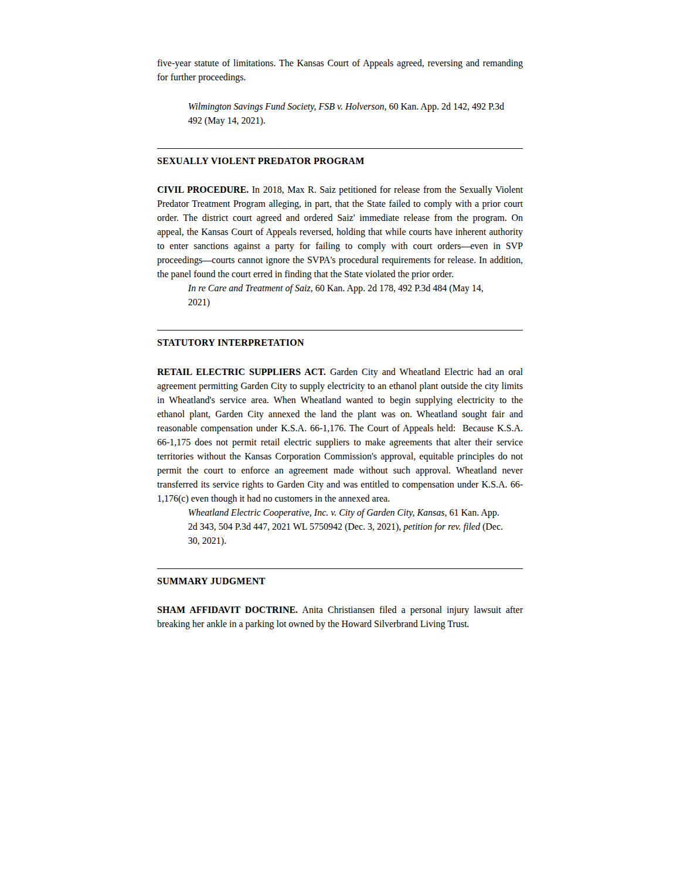five-year statute of limitations. The Kansas Court of Appeals agreed, reversing and remanding for further proceedings.
Wilmington Savings Fund Society, FSB v. Holverson, 60 Kan. App. 2d 142, 492 P.3d 492 (May 14, 2021).
Sexually Violent Predator Program
CIVIL PROCEDURE. In 2018, Max R. Saiz petitioned for release from the Sexually Violent Predator Treatment Program alleging, in part, that the State failed to comply with a prior court order. The district court agreed and ordered Saiz' immediate release from the program. On appeal, the Kansas Court of Appeals reversed, holding that while courts have inherent authority to enter sanctions against a party for failing to comply with court orders—even in SVP proceedings—courts cannot ignore the SVPA's procedural requirements for release. In addition, the panel found the court erred in finding that the State violated the prior order.
In re Care and Treatment of Saiz, 60 Kan. App. 2d 178, 492 P.3d 484 (May 14, 2021)
Statutory Interpretation
RETAIL ELECTRIC SUPPLIERS ACT. Garden City and Wheatland Electric had an oral agreement permitting Garden City to supply electricity to an ethanol plant outside the city limits in Wheatland's service area. When Wheatland wanted to begin supplying electricity to the ethanol plant, Garden City annexed the land the plant was on. Wheatland sought fair and reasonable compensation under K.S.A. 66-1,176. The Court of Appeals held: Because K.S.A. 66-1,175 does not permit retail electric suppliers to make agreements that alter their service territories without the Kansas Corporation Commission's approval, equitable principles do not permit the court to enforce an agreement made without such approval. Wheatland never transferred its service rights to Garden City and was entitled to compensation under K.S.A. 66-1,176(c) even though it had no customers in the annexed area.
Wheatland Electric Cooperative, Inc. v. City of Garden City, Kansas, 61 Kan. App. 2d 343, 504 P.3d 447, 2021 WL 5750942 (Dec. 3, 2021), petition for rev. filed (Dec. 30, 2021).
Summary Judgment
SHAM AFFIDAVIT DOCTRINE. Anita Christiansen filed a personal injury lawsuit after breaking her ankle in a parking lot owned by the Howard Silverbrand Living Trust.